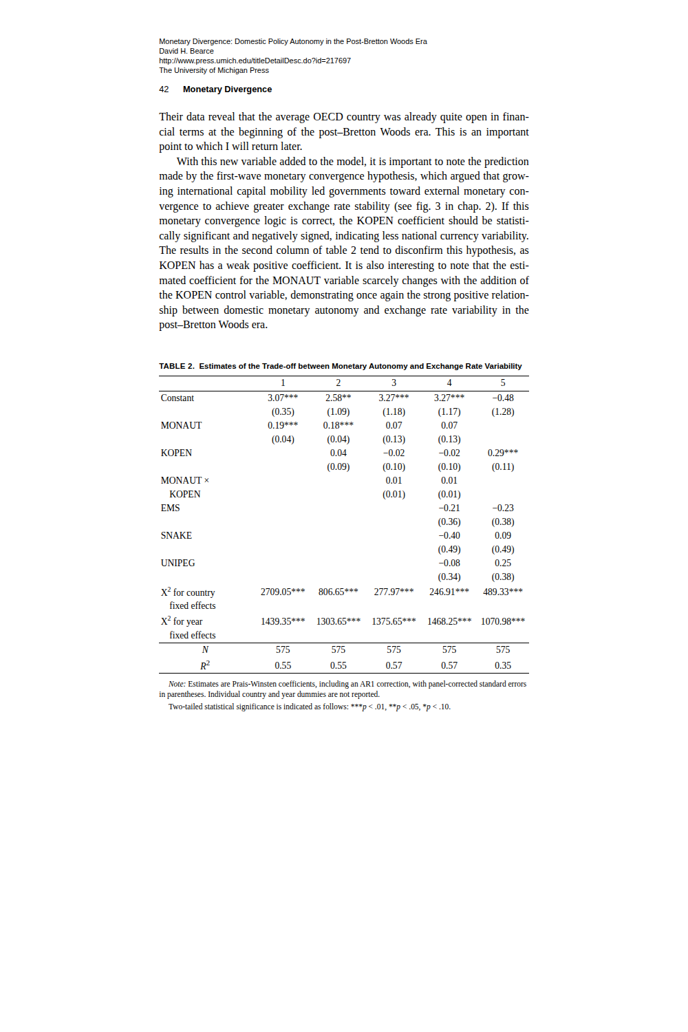Monetary Divergence: Domestic Policy Autonomy in the Post-Bretton Woods Era
David H. Bearce
http://www.press.umich.edu/titleDetailDesc.do?id=217697
The University of Michigan Press
42 Monetary Divergence
Their data reveal that the average OECD country was already quite open in financial terms at the beginning of the post–Bretton Woods era. This is an important point to which I will return later.
With this new variable added to the model, it is important to note the prediction made by the first-wave monetary convergence hypothesis, which argued that growing international capital mobility led governments toward external monetary convergence to achieve greater exchange rate stability (see fig. 3 in chap. 2). If this monetary convergence logic is correct, the KOPEN coefficient should be statistically significant and negatively signed, indicating less national currency variability. The results in the second column of table 2 tend to disconfirm this hypothesis, as KOPEN has a weak positive coefficient. It is also interesting to note that the estimated coefficient for the MONAUT variable scarcely changes with the addition of the KOPEN control variable, demonstrating once again the strong positive relationship between domestic monetary autonomy and exchange rate variability in the post–Bretton Woods era.
TABLE 2. Estimates of the Trade-off between Monetary Autonomy and Exchange Rate Variability
| | 1 | 2 | 3 | 4 | 5 |
| --- | --- | --- | --- | --- | --- |
| Constant | 3.07*** | 2.58** | 3.27*** | 3.27*** | −0.48 |
| | (0.35) | (1.09) | (1.18) | (1.17) | (1.28) |
| MONAUT | 0.19*** | 0.18*** | 0.07 | 0.07 | |
| | (0.04) | (0.04) | (0.13) | (0.13) | |
| KOPEN | | 0.04 | −0.02 | −0.02 | 0.29*** |
| | | (0.09) | (0.10) | (0.10) | (0.11) |
| MONAUT × | | | 0.01 | 0.01 | |
| KOPEN | | | (0.01) | (0.01) | |
| EMS | | | | −0.21 | −0.23 |
| | | | | (0.36) | (0.38) |
| SNAKE | | | | −0.40 | 0.09 |
| | | | | (0.49) | (0.49) |
| UNIPEG | | | | −0.08 | 0.25 |
| | | | | (0.34) | (0.38) |
| X 2 for country | 2709.05*** | 806.65*** | 277.97*** | 246.91*** | 489.33*** |
| fixed effects | | | | | |
| X 2 for year | 1439.35*** | 1303.65*** | 1375.65*** | 1468.25*** | 1070.98*** |
| fixed effects | | | | | |
| N | 575 | 575 | 575 | 575 | 575 |
| R 2 | 0.55 | 0.55 | 0.57 | 0.57 | 0.35 |
Note: Estimates are Prais-Winsten coefficients, including an AR1 correction, with panel-corrected standard errors in parentheses. Individual country and year dummies are not reported.
Two-tailed statistical significance is indicated as follows: ***p < .01, **p < .05, *p < .10.